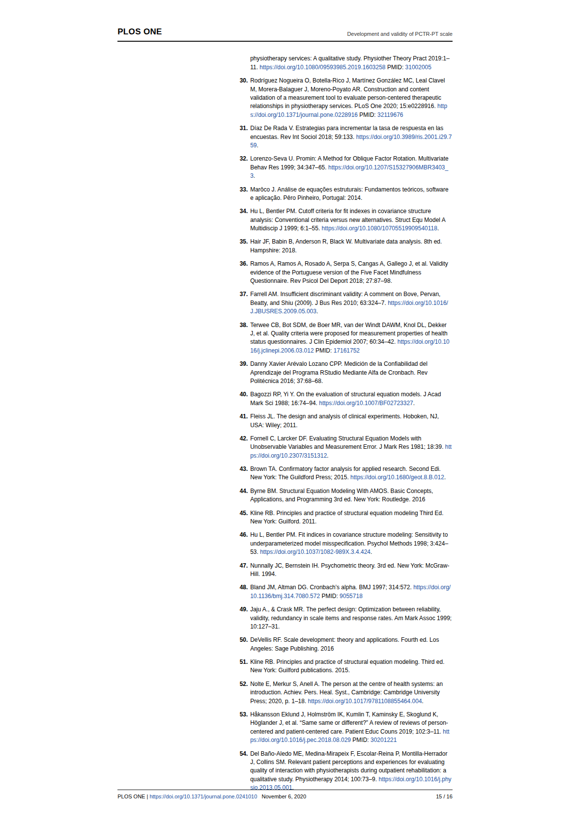PLOS ONE
Development and validity of PCTR-PT scale
physiotherapy services: A qualitative study. Physiother Theory Pract 2019:1–11. https://doi.org/10.1080/09593985.2019.1603258 PMID: 31002005
30. Rodríguez Nogueira O, Botella-Rico J, Martínez González MC, Leal Clavel M, Morera-Balaguer J, Moreno-Poyato AR. Construction and content validation of a measurement tool to evaluate person-centered therapeutic relationships in physiotherapy services. PLoS One 2020; 15:e0228916. https://doi.org/10.1371/journal.pone.0228916 PMID: 32119676
31. Díaz De Rada V. Estrategias para incrementar la tasa de respuesta en las encuestas. Rev Int Sociol 2018; 59:133. https://doi.org/10.3989/ris.2001.i29.759.
32. Lorenzo-Seva U. Promin: A Method for Oblique Factor Rotation. Multivariate Behav Res 1999; 34:347–65. https://doi.org/10.1207/S15327906MBR3403_3.
33. Marôco J. Análise de equações estruturais: Fundamentos teóricos, software e aplicação. Pêro Pinheiro, Portugal: 2014.
34. Hu L, Bentler PM. Cutoff criteria for fit indexes in covariance structure analysis: Conventional criteria versus new alternatives. Struct Equ Model A Multidiscip J 1999; 6:1–55. https://doi.org/10.1080/10705519909540118.
35. Hair JF, Babin B, Anderson R, Black W. Multivariate data analysis. 8th ed. Hampshire: 2018.
36. Ramos A, Ramos A, Rosado A, Serpa S, Cangas A, Gallego J, et al. Validity evidence of the Portuguese version of the Five Facet Mindfulness Questionnaire. Rev Psicol Del Deport 2018; 27:87–98.
37. Farrell AM. Insufficient discriminant validity: A comment on Bove, Pervan, Beatty, and Shiu (2009). J Bus Res 2010; 63:324–7. https://doi.org/10.1016/J.JBUSRES.2009.05.003.
38. Terwee CB, Bot SDM, de Boer MR, van der Windt DAWM, Knol DL, Dekker J, et al. Quality criteria were proposed for measurement properties of health status questionnaires. J Clin Epidemiol 2007; 60:34–42. https://doi.org/10.1016/j.jclinepi.2006.03.012 PMID: 17161752
39. Danny Xavier Arévalo Lozano CPP. Medición de la Confiabilidad del Aprendizaje del Programa RStudio Mediante Alfa de Cronbach. Rev Politécnica 2016; 37:68–68.
40. Bagozzi RP, Yi Y. On the evaluation of structural equation models. J Acad Mark Sci 1988; 16:74–94. https://doi.org/10.1007/BF02723327.
41. Fleiss JL. The design and analysis of clinical experiments. Hoboken, NJ, USA: Wiley; 2011.
42. Fornell C, Larcker DF. Evaluating Structural Equation Models with Unobservable Variables and Measurement Error. J Mark Res 1981; 18:39. https://doi.org/10.2307/3151312.
43. Brown TA. Confirmatory factor analysis for applied research. Second Edi. New York: The Guildford Press; 2015. https://doi.org/10.1680/geot.8.B.012.
44. Byrne BM. Structural Equation Modeling With AMOS. Basic Concepts, Applications, and Programming 3rd ed. New York: Routledge. 2016
45. Kline RB. Principles and practice of structural equation modeling Third Ed. New York: Guilford. 2011.
46. Hu L, Bentler PM. Fit indices in covariance structure modeling: Sensitivity to underparameterized model misspecification. Psychol Methods 1998; 3:424–53. https://doi.org/10.1037/1082-989X.3.4.424.
47. Nunnally JC, Bernstein IH. Psychometric theory. 3rd ed. New York: McGraw-Hill. 1994.
48. Bland JM, Altman DG. Cronbach’s alpha. BMJ 1997; 314:572. https://doi.org/10.1136/bmj.314.7080.572 PMID: 9055718
49. Jaju A., & Crask MR. The perfect design: Optimization between reliability, validity, redundancy in scale items and response rates. Am Mark Assoc 1999; 10:127–31.
50. DeVellis RF. Scale development: theory and applications. Fourth ed. Los Angeles: Sage Publishing. 2016
51. Kline RB. Principles and practice of structural equation modeling. Third ed. New York: Guilford publications. 2015.
52. Nolte E, Merkur S, Anell A. The person at the centre of health systems: an introduction. Achiev. Pers. Heal. Syst., Cambridge: Cambridge University Press; 2020, p. 1–18. https://doi.org/10.1017/9781108855464.004.
53. Håkansson Eklund J, Holmström IK, Kumlin T, Kaminsky E, Skoglund K, Höglander J, et al. “Same same or different?” A review of reviews of person-centered and patient-centered care. Patient Educ Couns 2019; 102:3–11. https://doi.org/10.1016/j.pec.2018.08.029 PMID: 30201221
54. Del Baño-Aledo ME, Medina-Mirapeix F, Escolar-Reina P, Montilla-Herrador J, Collins SM. Relevant patient perceptions and experiences for evaluating quality of interaction with physiotherapists during outpatient rehabilitation: a qualitative study. Physiotherapy 2014; 100:73–9. https://doi.org/10.1016/j.physio.2013.05.001.
PLOS ONE | https://doi.org/10.1371/journal.pone.0241010 November 6, 2020
15 / 16